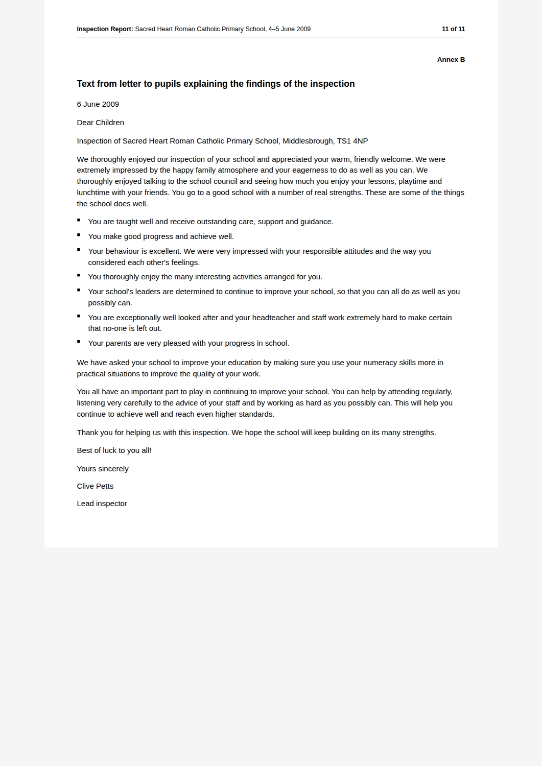Inspection Report: Sacred Heart Roman Catholic Primary School, 4–5 June 2009
11 of 11
Annex B
Text from letter to pupils explaining the findings of the inspection
6 June 2009
Dear Children
Inspection of Sacred Heart Roman Catholic Primary School, Middlesbrough, TS1 4NP
We thoroughly enjoyed our inspection of your school and appreciated your warm, friendly welcome. We were extremely impressed by the happy family atmosphere and your eagerness to do as well as you can. We thoroughly enjoyed talking to the school council and seeing how much you enjoy your lessons, playtime and lunchtime with your friends. You go to a good school with a number of real strengths. These are some of the things the school does well.
You are taught well and receive outstanding care, support and guidance.
You make good progress and achieve well.
Your behaviour is excellent. We were very impressed with your responsible attitudes and the way you considered each other's feelings.
You thoroughly enjoy the many interesting activities arranged for you.
Your school's leaders are determined to continue to improve your school, so that you can all do as well as you possibly can.
You are exceptionally well looked after and your headteacher and staff work extremely hard to make certain that no-one is left out.
Your parents are very pleased with your progress in school.
We have asked your school to improve your education by making sure you use your numeracy skills more in practical situations to improve the quality of your work.
You all have an important part to play in continuing to improve your school. You can help by attending regularly, listening very carefully to the advice of your staff and by working as hard as you possibly can. This will help you continue to achieve well and reach even higher standards.
Thank you for helping us with this inspection. We hope the school will keep building on its many strengths.
Best of luck to you all!
Yours sincerely
Clive Petts
Lead inspector